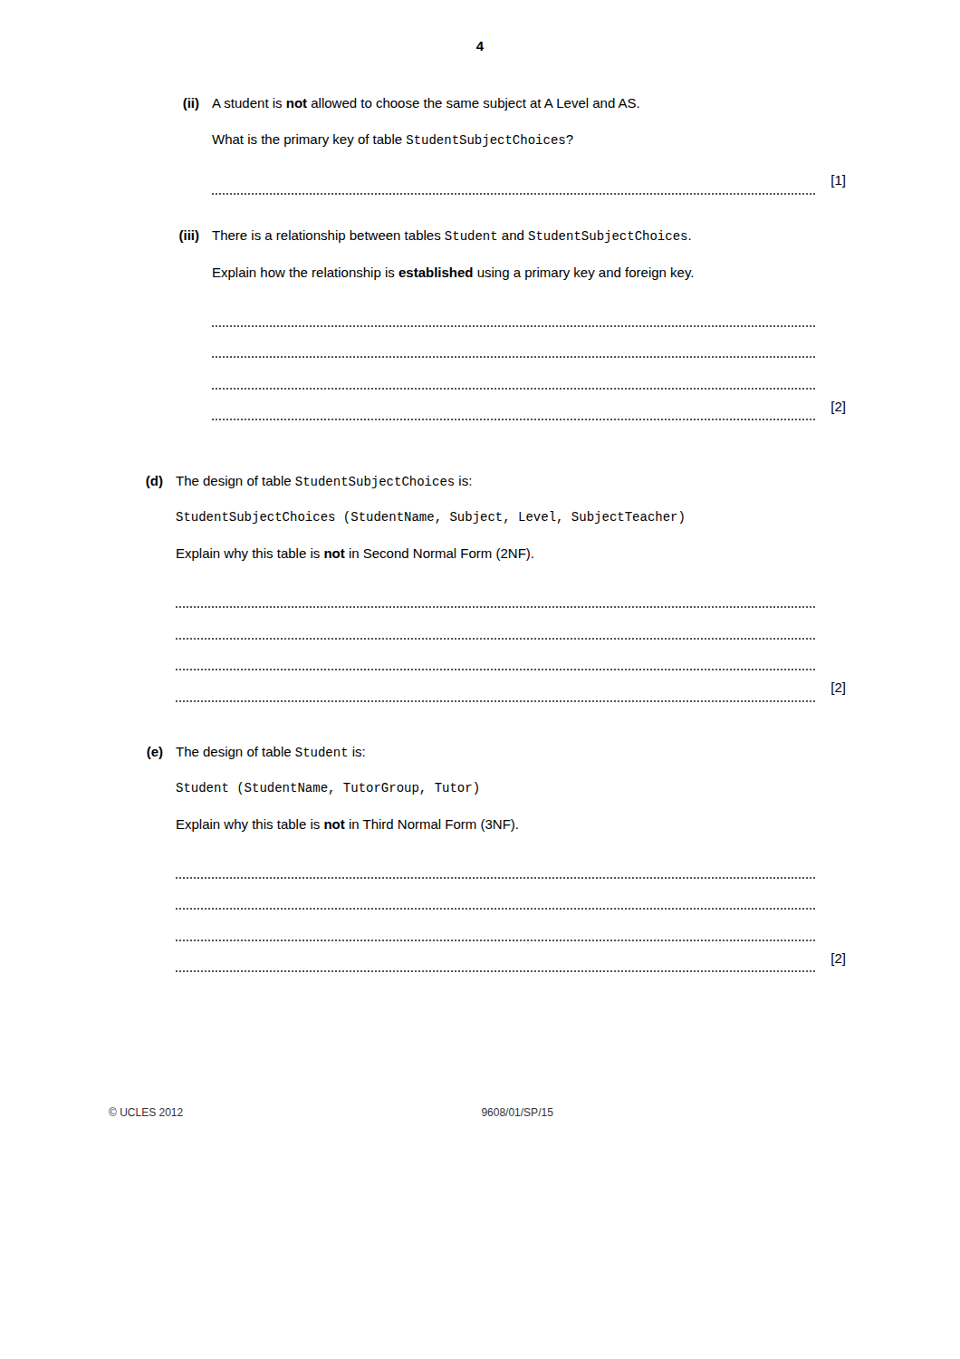4
(ii)
A student is not allowed to choose the same subject at A Level and AS.
What is the primary key of table StudentSubjectChoices?
(iii)
There is a relationship between tables Student and StudentSubjectChoices.
Explain how the relationship is established using a primary key and foreign key.
(d)
The design of table StudentSubjectChoices is:
StudentSubjectChoices (StudentName, Subject, Level, SubjectTeacher)
Explain why this table is not in Second Normal Form (2NF).
(e)
The design of table Student is:
Student (StudentName, TutorGroup, Tutor)
Explain why this table is not in Third Normal Form (3NF).
© UCLES 2012
9608/01/SP/15